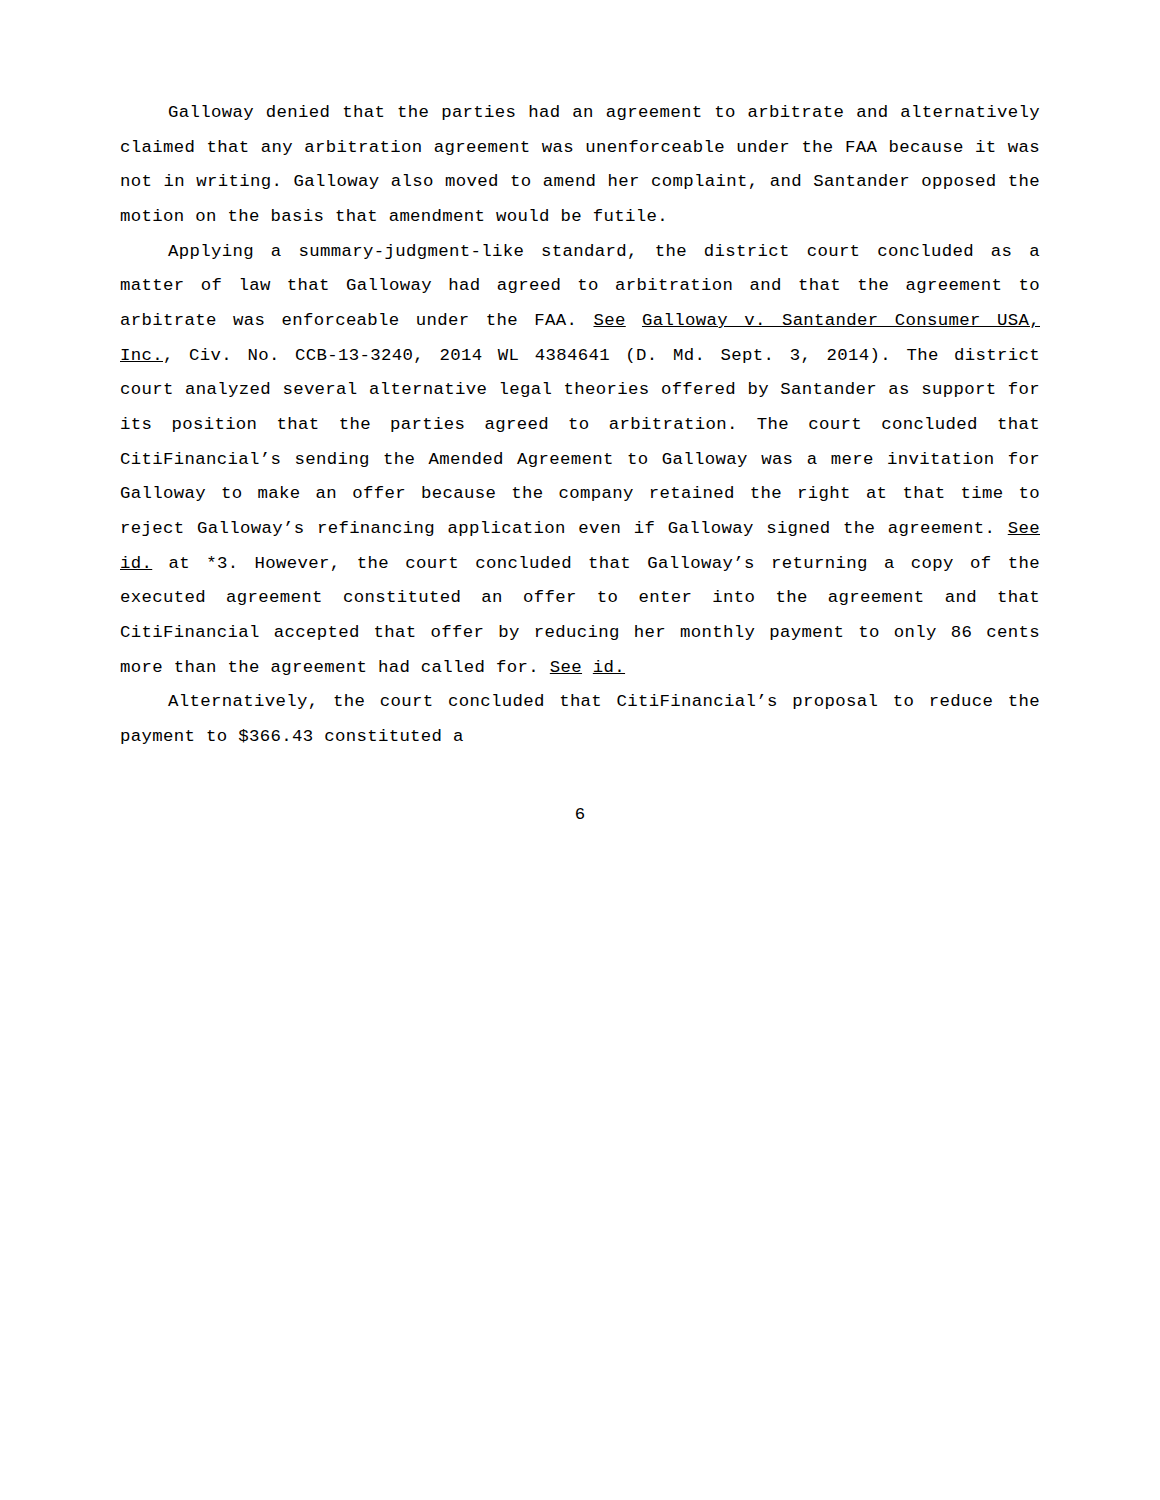Galloway denied that the parties had an agreement to arbitrate and alternatively claimed that any arbitration agreement was unenforceable under the FAA because it was not in writing. Galloway also moved to amend her complaint, and Santander opposed the motion on the basis that amendment would be futile.
Applying a summary-judgment-like standard, the district court concluded as a matter of law that Galloway had agreed to arbitration and that the agreement to arbitrate was enforceable under the FAA. See Galloway v. Santander Consumer USA, Inc., Civ. No. CCB-13-3240, 2014 WL 4384641 (D. Md. Sept. 3, 2014). The district court analyzed several alternative legal theories offered by Santander as support for its position that the parties agreed to arbitration. The court concluded that CitiFinancial’s sending the Amended Agreement to Galloway was a mere invitation for Galloway to make an offer because the company retained the right at that time to reject Galloway’s refinancing application even if Galloway signed the agreement. See id. at *3. However, the court concluded that Galloway’s returning a copy of the executed agreement constituted an offer to enter into the agreement and that CitiFinancial accepted that offer by reducing her monthly payment to only 86 cents more than the agreement had called for. See id.
Alternatively, the court concluded that CitiFinancial’s proposal to reduce the payment to $366.43 constituted a
6